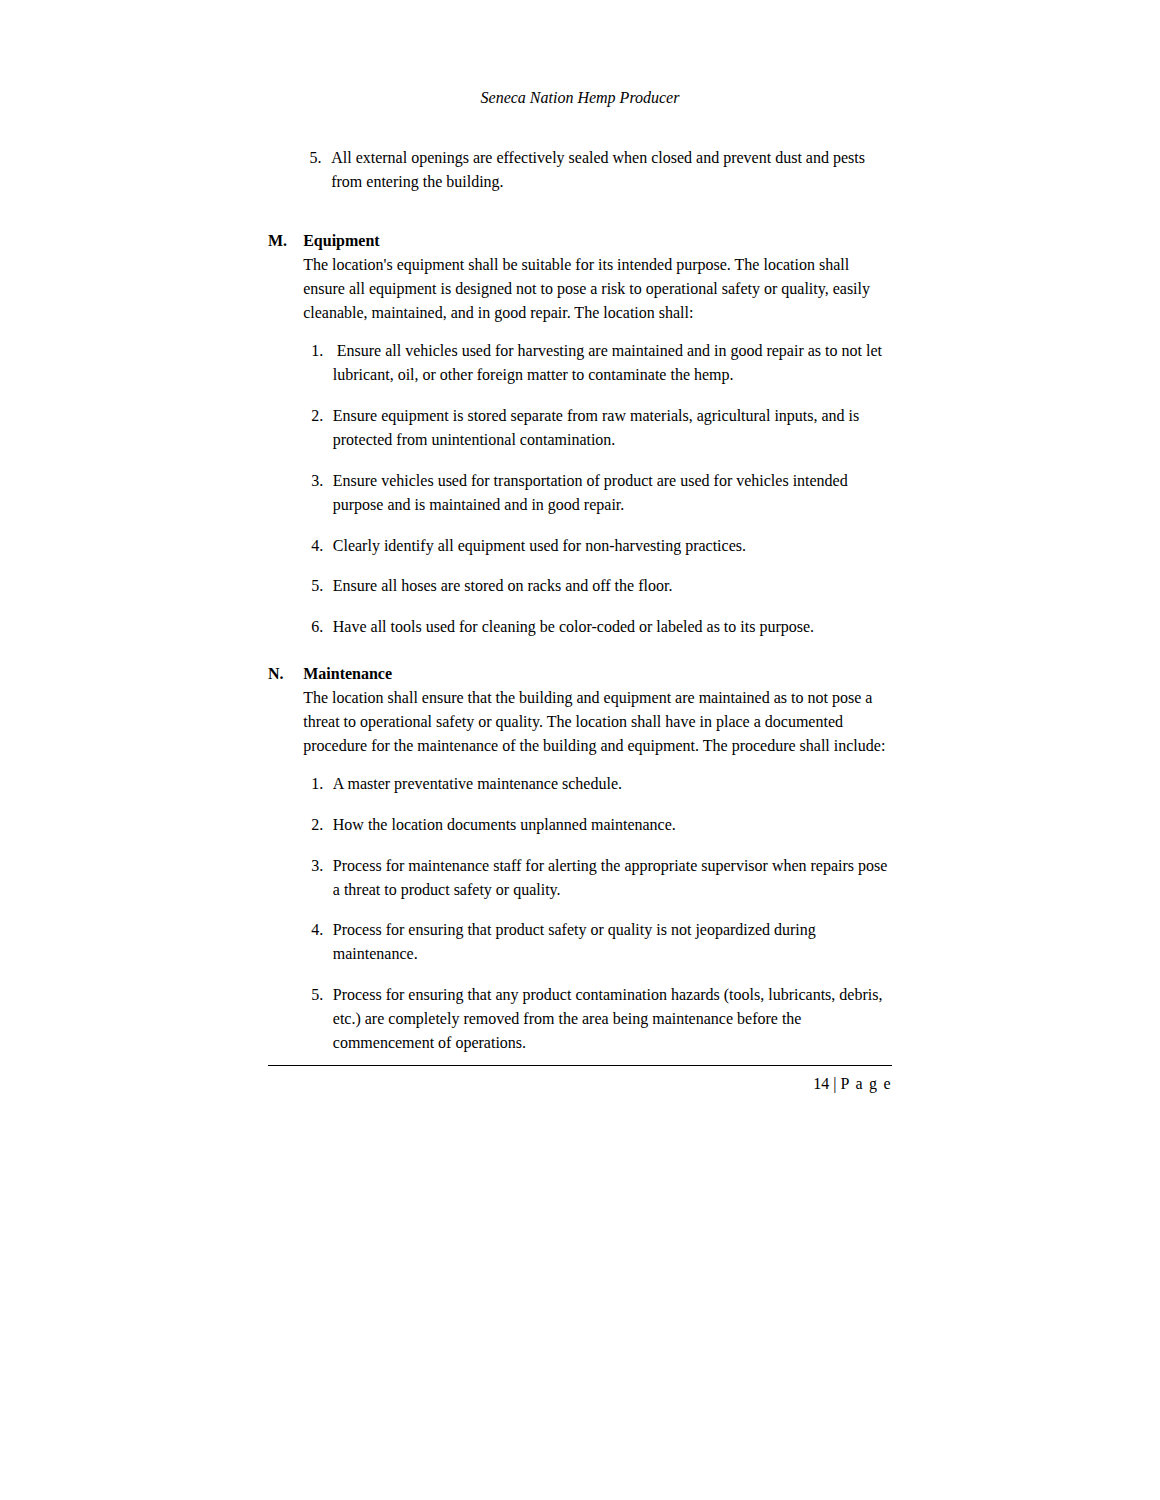Seneca Nation Hemp Producer
All external openings are effectively sealed when closed and prevent dust and pests from entering the building.
M. Equipment
The location's equipment shall be suitable for its intended purpose. The location shall ensure all equipment is designed not to pose a risk to operational safety or quality, easily cleanable, maintained, and in good repair. The location shall:
Ensure all vehicles used for harvesting are maintained and in good repair as to not let lubricant, oil, or other foreign matter to contaminate the hemp.
Ensure equipment is stored separate from raw materials, agricultural inputs, and is protected from unintentional contamination.
Ensure vehicles used for transportation of product are used for vehicles intended purpose and is maintained and in good repair.
Clearly identify all equipment used for non-harvesting practices.
Ensure all hoses are stored on racks and off the floor.
Have all tools used for cleaning be color-coded or labeled as to its purpose.
N. Maintenance
The location shall ensure that the building and equipment are maintained as to not pose a threat to operational safety or quality. The location shall have in place a documented procedure for the maintenance of the building and equipment. The procedure shall include:
A master preventative maintenance schedule.
How the location documents unplanned maintenance.
Process for maintenance staff for alerting the appropriate supervisor when repairs pose a threat to product safety or quality.
Process for ensuring that product safety or quality is not jeopardized during maintenance.
Process for ensuring that any product contamination hazards (tools, lubricants, debris, etc.) are completely removed from the area being maintenance before the commencement of operations.
14 | P a g e